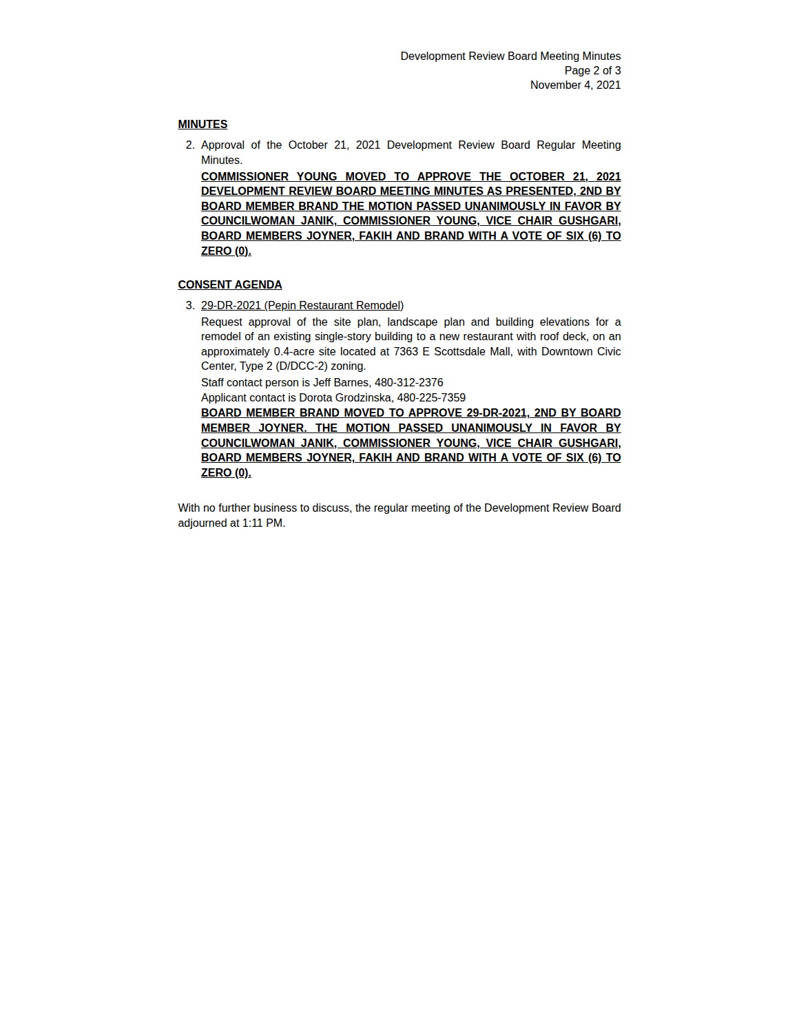Development Review Board Meeting Minutes
Page 2 of 3
November 4, 2021
MINUTES
2.
Approval of the October 21, 2021 Development Review Board Regular Meeting Minutes.
COMMISSIONER YOUNG MOVED TO APPROVE THE OCTOBER 21, 2021 DEVELOPMENT REVIEW BOARD MEETING MINUTES AS PRESENTED, 2ND BY BOARD MEMBER BRAND THE MOTION PASSED UNANIMOUSLY IN FAVOR BY COUNCILWOMAN JANIK, COMMISSIONER YOUNG, VICE CHAIR GUSHGARI, BOARD MEMBERS JOYNER, FAKIH AND BRAND WITH A VOTE OF SIX (6) TO ZERO (0).
CONSENT AGENDA
3.
29-DR-2021 (Pepin Restaurant Remodel)
Request approval of the site plan, landscape plan and building elevations for a remodel of an existing single-story building to a new restaurant with roof deck, on an approximately 0.4-acre site located at 7363 E Scottsdale Mall, with Downtown Civic Center, Type 2 (D/DCC-2) zoning.
Staff contact person is Jeff Barnes, 480-312-2376
Applicant contact is Dorota Grodzinska, 480-225-7359
BOARD MEMBER BRAND MOVED TO APPROVE 29-DR-2021, 2ND BY BOARD MEMBER JOYNER. THE MOTION PASSED UNANIMOUSLY IN FAVOR BY COUNCILWOMAN JANIK, COMMISSIONER YOUNG, VICE CHAIR GUSHGARI, BOARD MEMBERS JOYNER, FAKIH AND BRAND WITH A VOTE OF SIX (6) TO ZERO (0).
With no further business to discuss, the regular meeting of the Development Review Board adjourned at 1:11 PM.